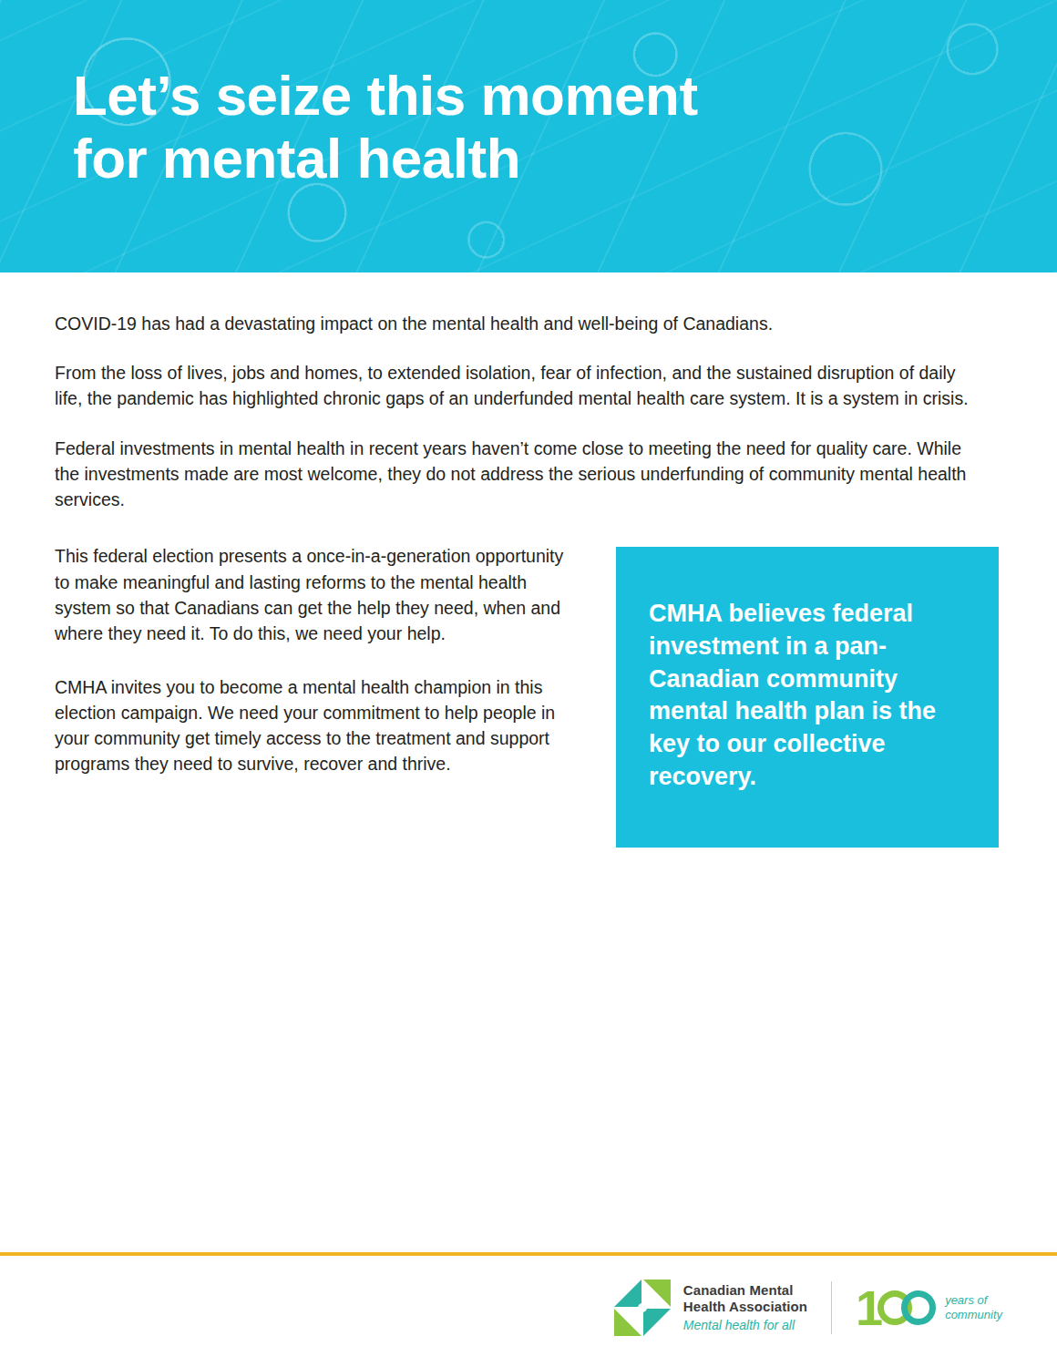Let’s seize this moment
for mental health
COVID-19 has had a devastating impact on the mental health and well-being of Canadians.
From the loss of lives, jobs and homes, to extended isolation, fear of infection, and the sustained disruption of daily life, the pandemic has highlighted chronic gaps of an underfunded mental health care system. It is a system in crisis.
Federal investments in mental health in recent years haven’t come close to meeting the need for quality care. While the investments made are most welcome, they do not address the serious underfunding of community mental health services.
This federal election presents a once-in-a-generation opportunity to make meaningful and lasting reforms to the mental health system so that Canadians can get the help they need, when and where they need it. To do this, we need your help.
CMHA invites you to become a mental health champion in this election campaign. We need your commitment to help people in your community get timely access to the treatment and support programs they need to survive, recover and thrive.
CMHA believes federal investment in a pan-Canadian community mental health plan is the key to our collective recovery.
Canadian Mental
Health Association
Mental health for all
1
years of
community